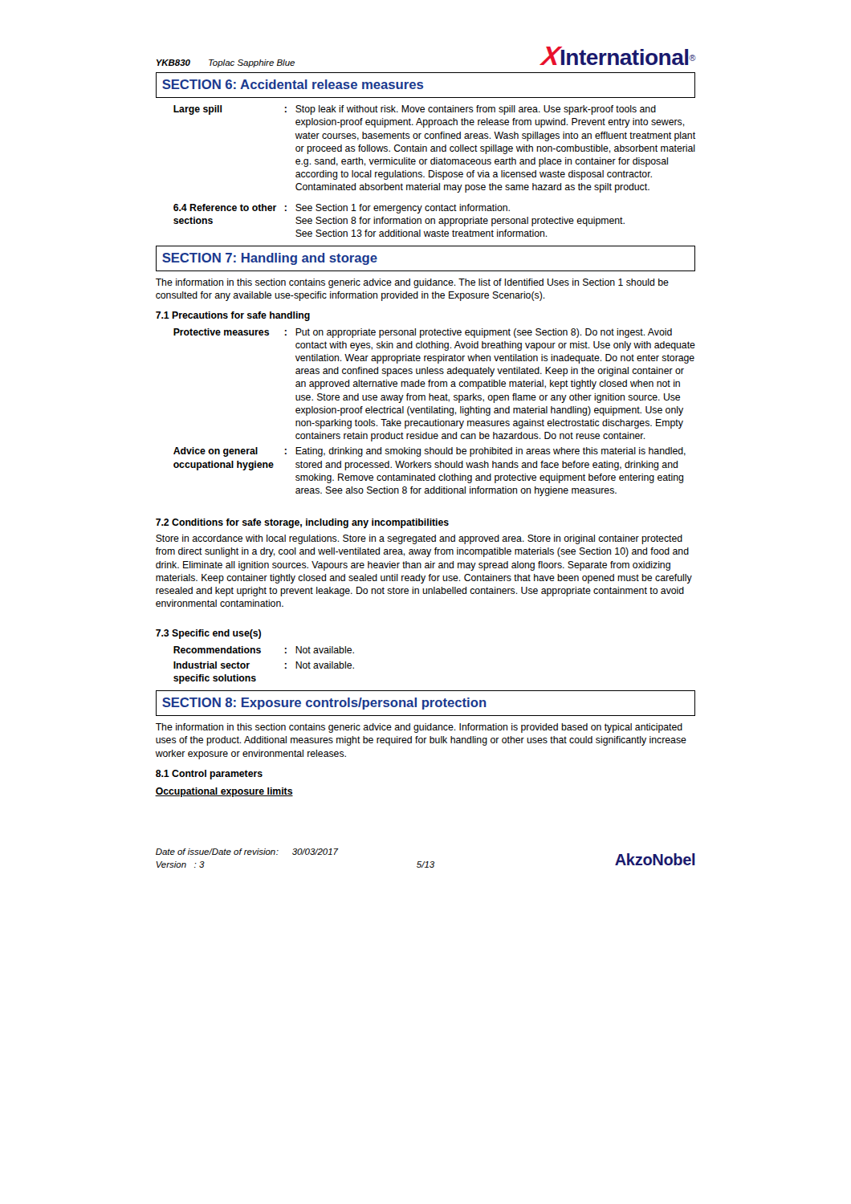YKB830 Toplac Sapphire Blue
XInternational®
SECTION 6: Accidental release measures
Large spill
:
Stop leak if without risk. Move containers from spill area. Use spark-proof tools and explosion-proof equipment. Approach the release from upwind. Prevent entry into sewers, water courses, basements or confined areas. Wash spillages into an effluent treatment plant or proceed as follows. Contain and collect spillage with non-combustible, absorbent material e.g. sand, earth, vermiculite or diatomaceous earth and place in container for disposal according to local regulations. Dispose of via a licensed waste disposal contractor. Contaminated absorbent material may pose the same hazard as the spilt product.
6.4 Reference to other sections
:
See Section 1 for emergency contact information.
See Section 8 for information on appropriate personal protective equipment.
See Section 13 for additional waste treatment information.
SECTION 7: Handling and storage
The information in this section contains generic advice and guidance. The list of Identified Uses in Section 1 should be consulted for any available use-specific information provided in the Exposure Scenario(s).
7.1 Precautions for safe handling
Protective measures
:
Put on appropriate personal protective equipment (see Section 8). Do not ingest. Avoid contact with eyes, skin and clothing. Avoid breathing vapour or mist. Use only with adequate ventilation. Wear appropriate respirator when ventilation is inadequate. Do not enter storage areas and confined spaces unless adequately ventilated. Keep in the original container or an approved alternative made from a compatible material, kept tightly closed when not in use. Store and use away from heat, sparks, open flame or any other ignition source. Use explosion-proof electrical (ventilating, lighting and material handling) equipment. Use only non-sparking tools. Take precautionary measures against electrostatic discharges. Empty containers retain product residue and can be hazardous. Do not reuse container.
Advice on general occupational hygiene
:
Eating, drinking and smoking should be prohibited in areas where this material is handled, stored and processed. Workers should wash hands and face before eating, drinking and smoking. Remove contaminated clothing and protective equipment before entering eating areas. See also Section 8 for additional information on hygiene measures.
7.2 Conditions for safe storage, including any incompatibilities
Store in accordance with local regulations. Store in a segregated and approved area. Store in original container protected from direct sunlight in a dry, cool and well-ventilated area, away from incompatible materials (see Section 10) and food and drink. Eliminate all ignition sources. Vapours are heavier than air and may spread along floors. Separate from oxidizing materials. Keep container tightly closed and sealed until ready for use. Containers that have been opened must be carefully resealed and kept upright to prevent leakage. Do not store in unlabelled containers. Use appropriate containment to avoid environmental contamination.
7.3 Specific end use(s)
Recommendations
:
Not available.
Industrial sector specific solutions
:
Not available.
SECTION 8: Exposure controls/personal protection
The information in this section contains generic advice and guidance. Information is provided based on typical anticipated uses of the product. Additional measures might be required for bulk handling or other uses that could significantly increase worker exposure or environmental releases.
8.1 Control parameters
Occupational exposure limits
Date of issue/Date of revision
:
30/03/2017
Version : 3
5/13
AkzoNobel